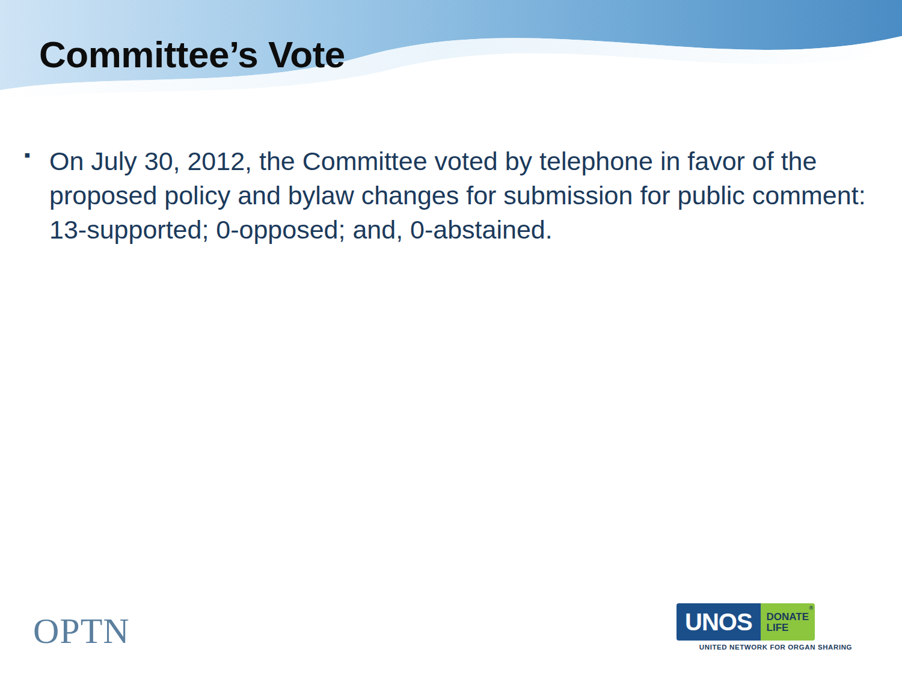Committee’s Vote
On July 30, 2012, the Committee voted by telephone in favor of the proposed policy and bylaw changes for submission for public comment: 13-supported; 0-opposed; and, 0-abstained.
OPTN
UNOS
®DONATE
LIFE
UNITED NETWORK FOR ORGAN SHARING